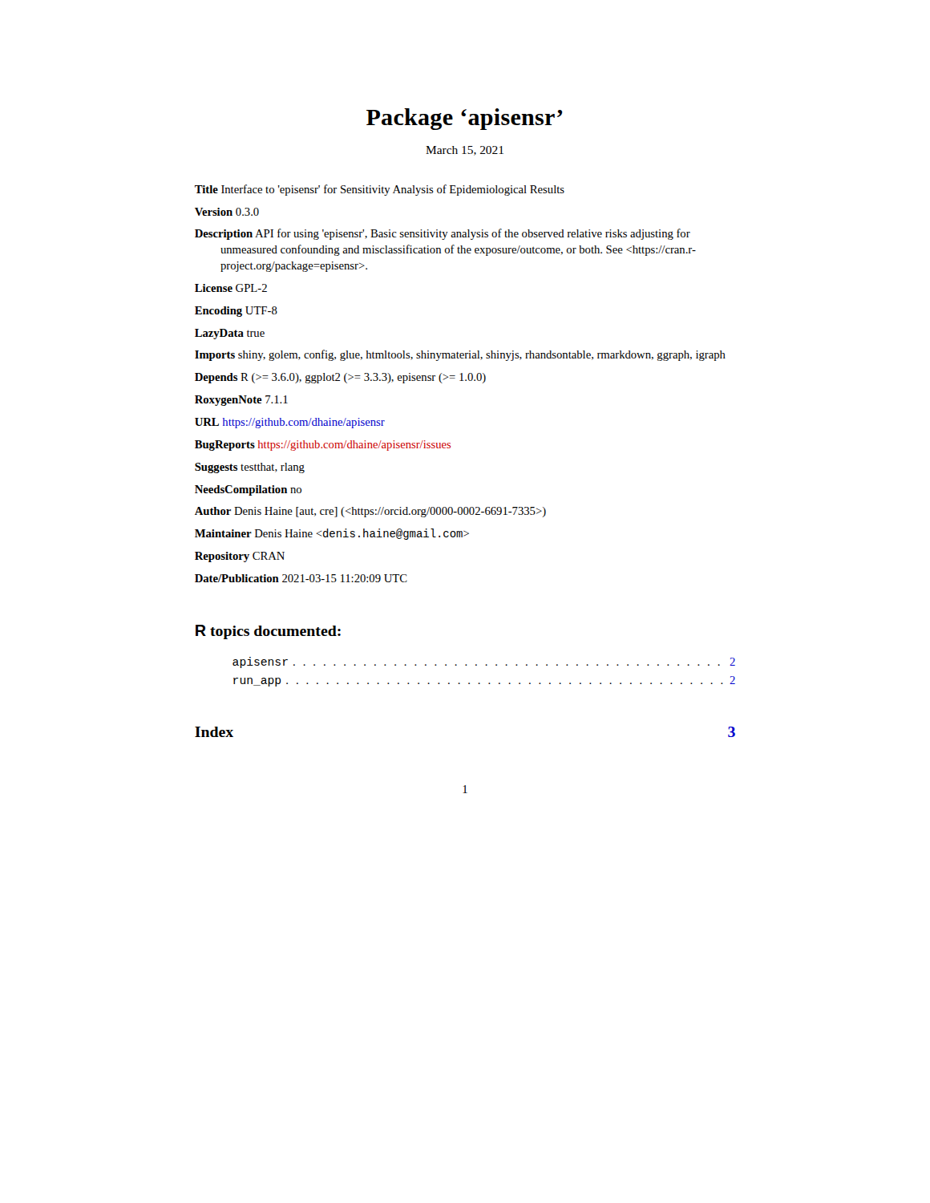Package ‘apisensr’
March 15, 2021
Title
Interface to 'episensr' for Sensitivity Analysis of Epidemiological Results
Version
0.3.0
Description
API for using 'episensr', Basic sensitivity analysis of the observed relative risks adjusting for unmeasured confounding and misclassification of the exposure/outcome, or both. See <https://cran.r-project.org/package=episensr>.
License
GPL-2
Encoding
UTF-8
LazyData
true
Imports
shiny, golem, config, glue, htmltools, shinymaterial, shinyjs, rhandsontable, rmarkdown, ggraph, igraph
Depends
R (>= 3.6.0), ggplot2 (>= 3.3.3), episensr (>= 1.0.0)
RoxygenNote
7.1.1
URL
https://github.com/dhaine/apisensr
BugReports
https://github.com/dhaine/apisensr/issues
Suggests
testthat, rlang
NeedsCompilation
no
Author
Denis Haine [aut, cre] (<https://orcid.org/0000-0002-6691-7335>)
Maintainer
Denis Haine <denis.haine@gmail.com>
Repository
CRAN
Date/Publication
2021-03-15 11:20:09 UTC
R topics documented:
apisensr. . . . . . . . . . . . . . . . . . . . . . . . . . . . . . . . . . . . . . . . . . . . . . . . 2
run_app. . . . . . . . . . . . . . . . . . . . . . . . . . . . . . . . . . . . . . . . . . . . . . . . . 2
Index3
1